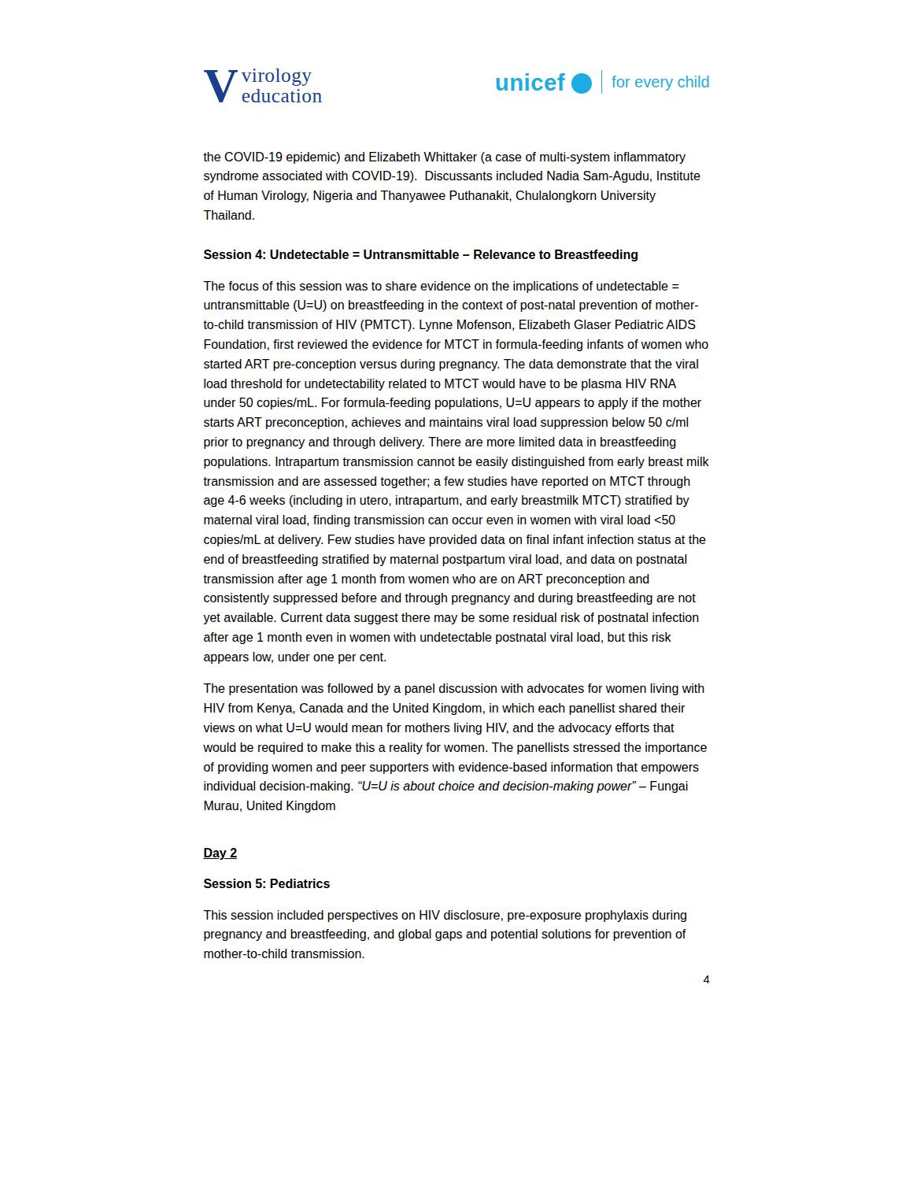V
virology education
unicef for every child
the COVID-19 epidemic) and Elizabeth Whittaker (a case of multi-system inflammatory syndrome associated with COVID-19). Discussants included Nadia Sam-Agudu, Institute of Human Virology, Nigeria and Thanyawee Puthanakit, Chulalongkorn University Thailand.
Session 4: Undetectable = Untransmittable – Relevance to Breastfeeding
The focus of this session was to share evidence on the implications of undetectable = untransmittable (U=U) on breastfeeding in the context of post-natal prevention of mother-to-child transmission of HIV (PMTCT). Lynne Mofenson, Elizabeth Glaser Pediatric AIDS Foundation, first reviewed the evidence for MTCT in formula-feeding infants of women who started ART pre-conception versus during pregnancy. The data demonstrate that the viral load threshold for undetectability related to MTCT would have to be plasma HIV RNA under 50 copies/mL. For formula-feeding populations, U=U appears to apply if the mother starts ART preconception, achieves and maintains viral load suppression below 50 c/ml prior to pregnancy and through delivery. There are more limited data in breastfeeding populations. Intrapartum transmission cannot be easily distinguished from early breast milk transmission and are assessed together; a few studies have reported on MTCT through age 4-6 weeks (including in utero, intrapartum, and early breastmilk MTCT) stratified by maternal viral load, finding transmission can occur even in women with viral load <50 copies/mL at delivery. Few studies have provided data on final infant infection status at the end of breastfeeding stratified by maternal postpartum viral load, and data on postnatal transmission after age 1 month from women who are on ART preconception and consistently suppressed before and through pregnancy and during breastfeeding are not yet available. Current data suggest there may be some residual risk of postnatal infection after age 1 month even in women with undetectable postnatal viral load, but this risk appears low, under one per cent.
The presentation was followed by a panel discussion with advocates for women living with HIV from Kenya, Canada and the United Kingdom, in which each panellist shared their views on what U=U would mean for mothers living HIV, and the advocacy efforts that would be required to make this a reality for women. The panellists stressed the importance of providing women and peer supporters with evidence-based information that empowers individual decision-making. “U=U is about choice and decision-making power” – Fungai Murau, United Kingdom
Day 2
Session 5: Pediatrics
This session included perspectives on HIV disclosure, pre-exposure prophylaxis during pregnancy and breastfeeding, and global gaps and potential solutions for prevention of mother-to-child transmission.
4